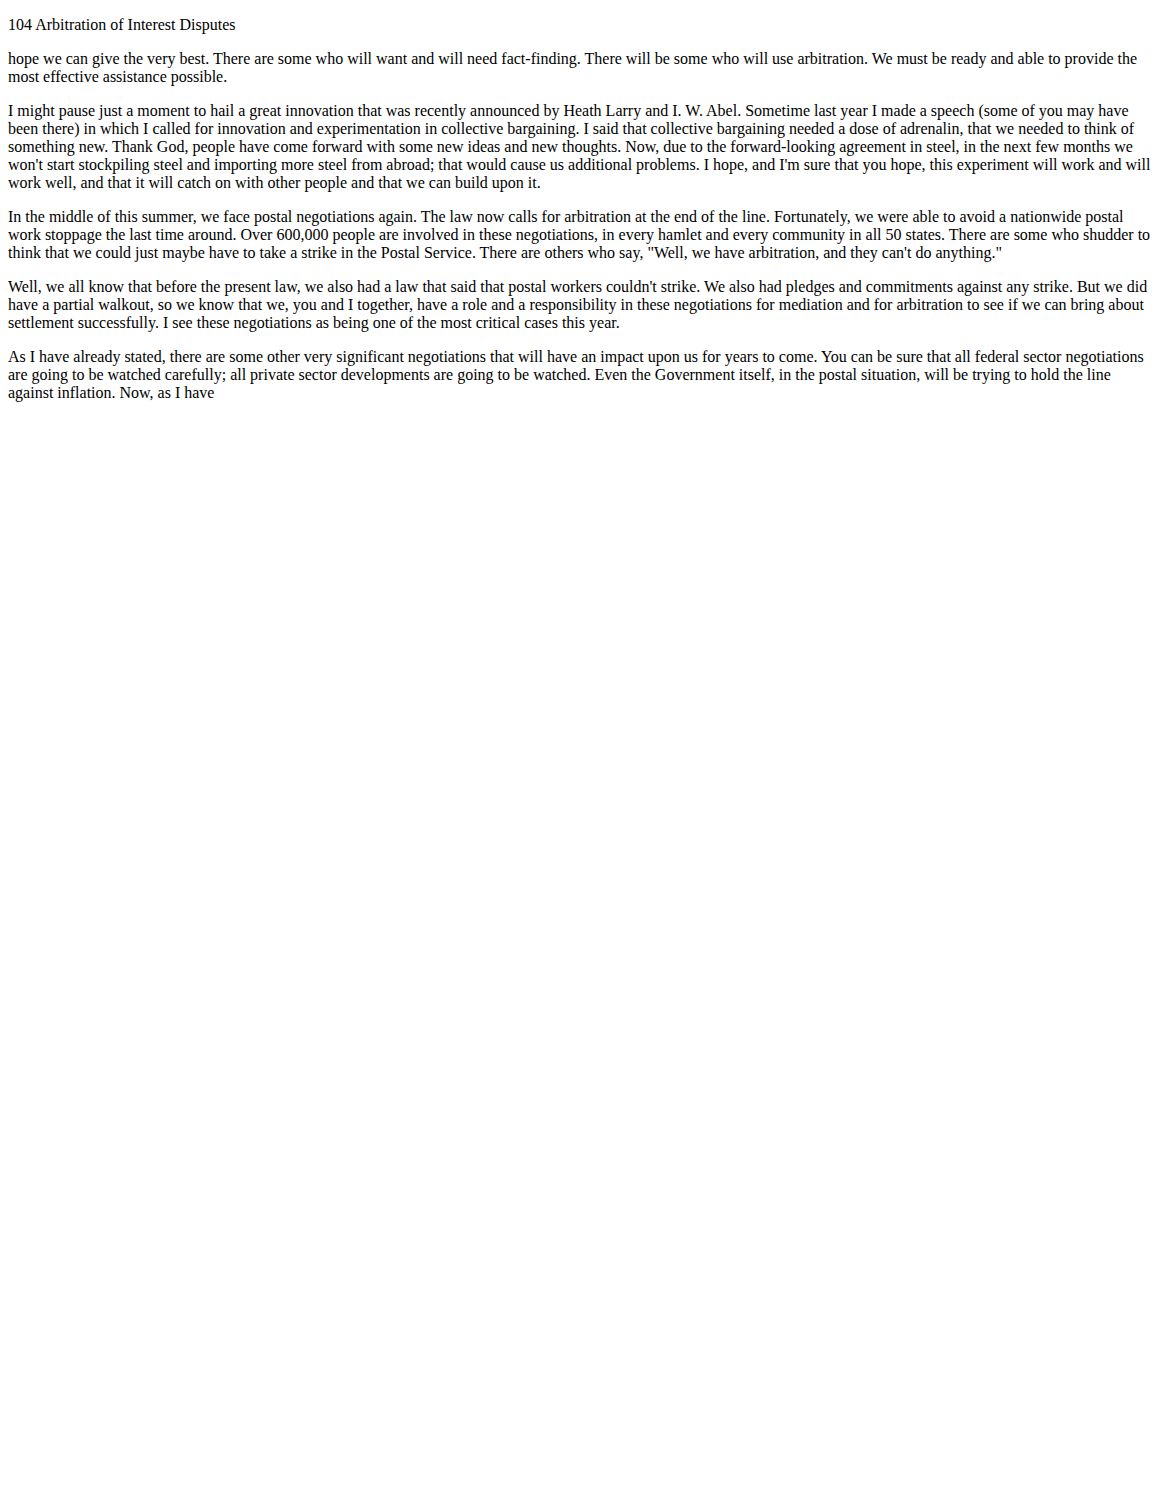104 Arbitration of Interest Disputes
hope we can give the very best. There are some who will want and will need fact-finding. There will be some who will use arbitration. We must be ready and able to provide the most effective assistance possible.
I might pause just a moment to hail a great innovation that was recently announced by Heath Larry and I. W. Abel. Sometime last year I made a speech (some of you may have been there) in which I called for innovation and experimentation in collective bargaining. I said that collective bargaining needed a dose of adrenalin, that we needed to think of something new. Thank God, people have come forward with some new ideas and new thoughts. Now, due to the forward-looking agreement in steel, in the next few months we won't start stockpiling steel and importing more steel from abroad; that would cause us additional problems. I hope, and I'm sure that you hope, this experiment will work and will work well, and that it will catch on with other people and that we can build upon it.
In the middle of this summer, we face postal negotiations again. The law now calls for arbitration at the end of the line. Fortunately, we were able to avoid a nationwide postal work stoppage the last time around. Over 600,000 people are involved in these negotiations, in every hamlet and every community in all 50 states. There are some who shudder to think that we could just maybe have to take a strike in the Postal Service. There are others who say, "Well, we have arbitration, and they can't do anything."
Well, we all know that before the present law, we also had a law that said that postal workers couldn't strike. We also had pledges and commitments against any strike. But we did have a partial walkout, so we know that we, you and I together, have a role and a responsibility in these negotiations for mediation and for arbitration to see if we can bring about settlement successfully. I see these negotiations as being one of the most critical cases this year.
As I have already stated, there are some other very significant negotiations that will have an impact upon us for years to come. You can be sure that all federal sector negotiations are going to be watched carefully; all private sector developments are going to be watched. Even the Government itself, in the postal situation, will be trying to hold the line against inflation. Now, as I have